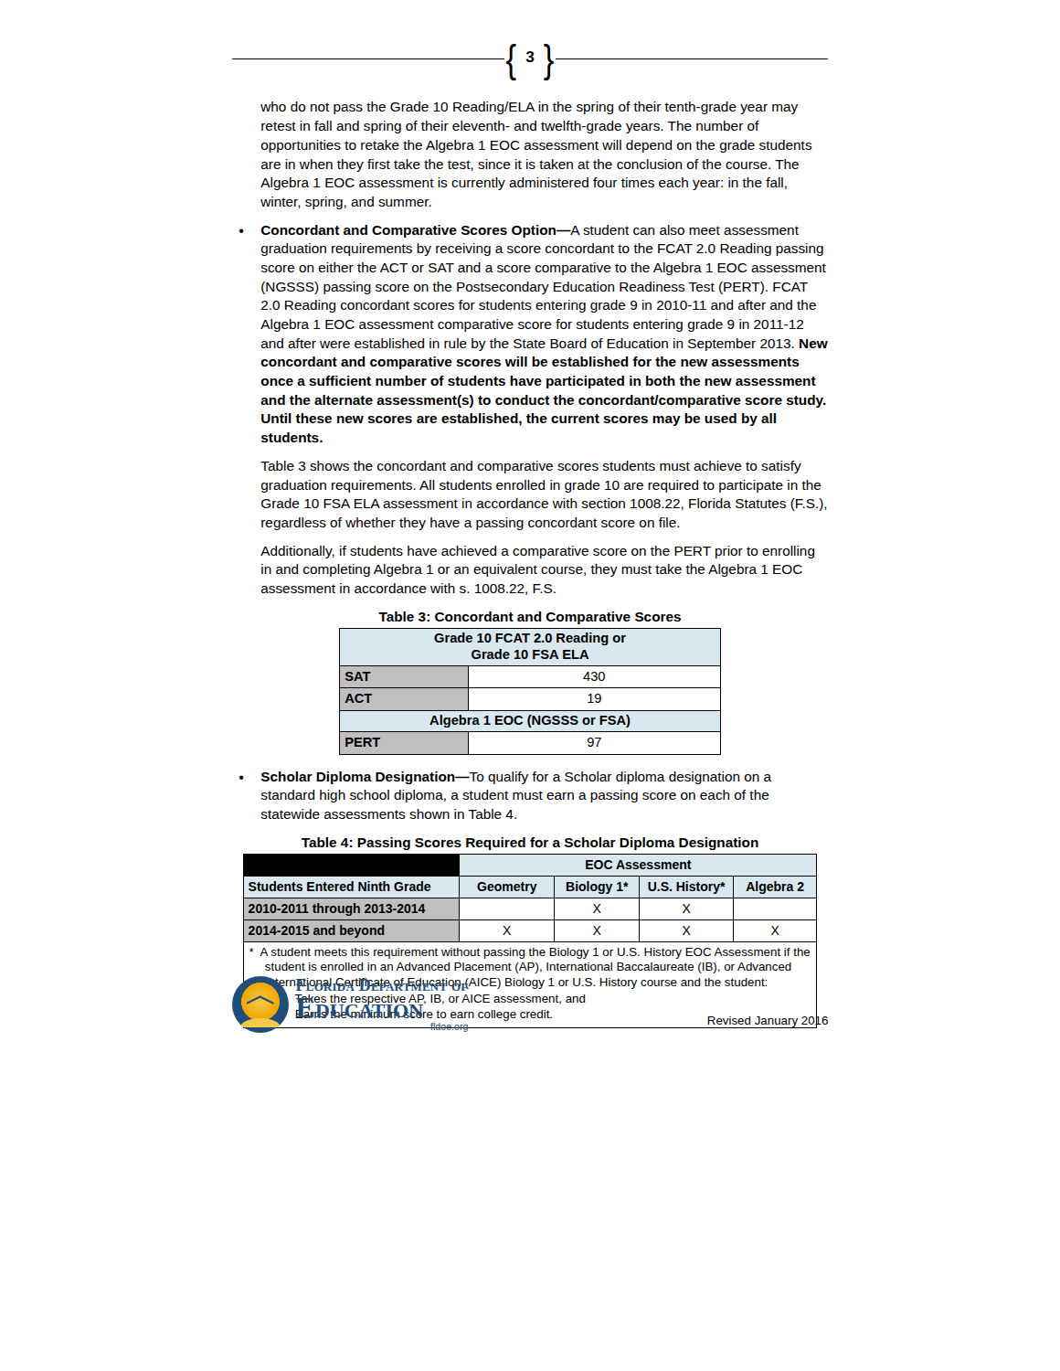{ 3 }
who do not pass the Grade 10 Reading/ELA in the spring of their tenth-grade year may retest in fall and spring of their eleventh- and twelfth-grade years. The number of opportunities to retake the Algebra 1 EOC assessment will depend on the grade students are in when they first take the test, since it is taken at the conclusion of the course. The Algebra 1 EOC assessment is currently administered four times each year: in the fall, winter, spring, and summer.
Concordant and Comparative Scores Option—A student can also meet assessment graduation requirements by receiving a score concordant to the FCAT 2.0 Reading passing score on either the ACT or SAT and a score comparative to the Algebra 1 EOC assessment (NGSSS) passing score on the Postsecondary Education Readiness Test (PERT). FCAT 2.0 Reading concordant scores for students entering grade 9 in 2010-11 and after and the Algebra 1 EOC assessment comparative score for students entering grade 9 in 2011-12 and after were established in rule by the State Board of Education in September 2013. New concordant and comparative scores will be established for the new assessments once a sufficient number of students have participated in both the new assessment and the alternate assessment(s) to conduct the concordant/comparative score study. Until these new scores are established, the current scores may be used by all students.
Table 3 shows the concordant and comparative scores students must achieve to satisfy graduation requirements. All students enrolled in grade 10 are required to participate in the Grade 10 FSA ELA assessment in accordance with section 1008.22, Florida Statutes (F.S.), regardless of whether they have a passing concordant score on file.
Additionally, if students have achieved a comparative score on the PERT prior to enrolling in and completing Algebra 1 or an equivalent course, they must take the Algebra 1 EOC assessment in accordance with s. 1008.22, F.S.
Table 3: Concordant and Comparative Scores
| Grade 10 FCAT 2.0 Reading or Grade 10 FSA ELA |
| SAT | 430 |
| ACT | 19 |
| Algebra 1 EOC (NGSSS or FSA) |
| PERT | 97 |
Scholar Diploma Designation—To qualify for a Scholar diploma designation on a standard high school diploma, a student must earn a passing score on each of the statewide assessments shown in Table 4.
Table 4: Passing Scores Required for a Scholar Diploma Designation
| | EOC Assessment |
| Students Entered Ninth Grade | Geometry | Biology 1* | U.S. History* | Algebra 2 |
| 2010-2011 through 2013-2014 | | X | X | |
| 2014-2015 and beyond | X | X | X | X |
| * A student meets this requirement without passing the Biology 1 or U.S. History EOC Assessment if the student is enrolled in an Advanced Placement (AP), International Baccalaureate (IB), or Advanced International Certificate of Education (AICE) Biology 1 or U.S. History course and the student: o Takes the respective AP, IB, or AICE assessment, and o Earns the minimum score to earn college credit. |
Florida Department of
Education
fldoe.org
Revised January 2016